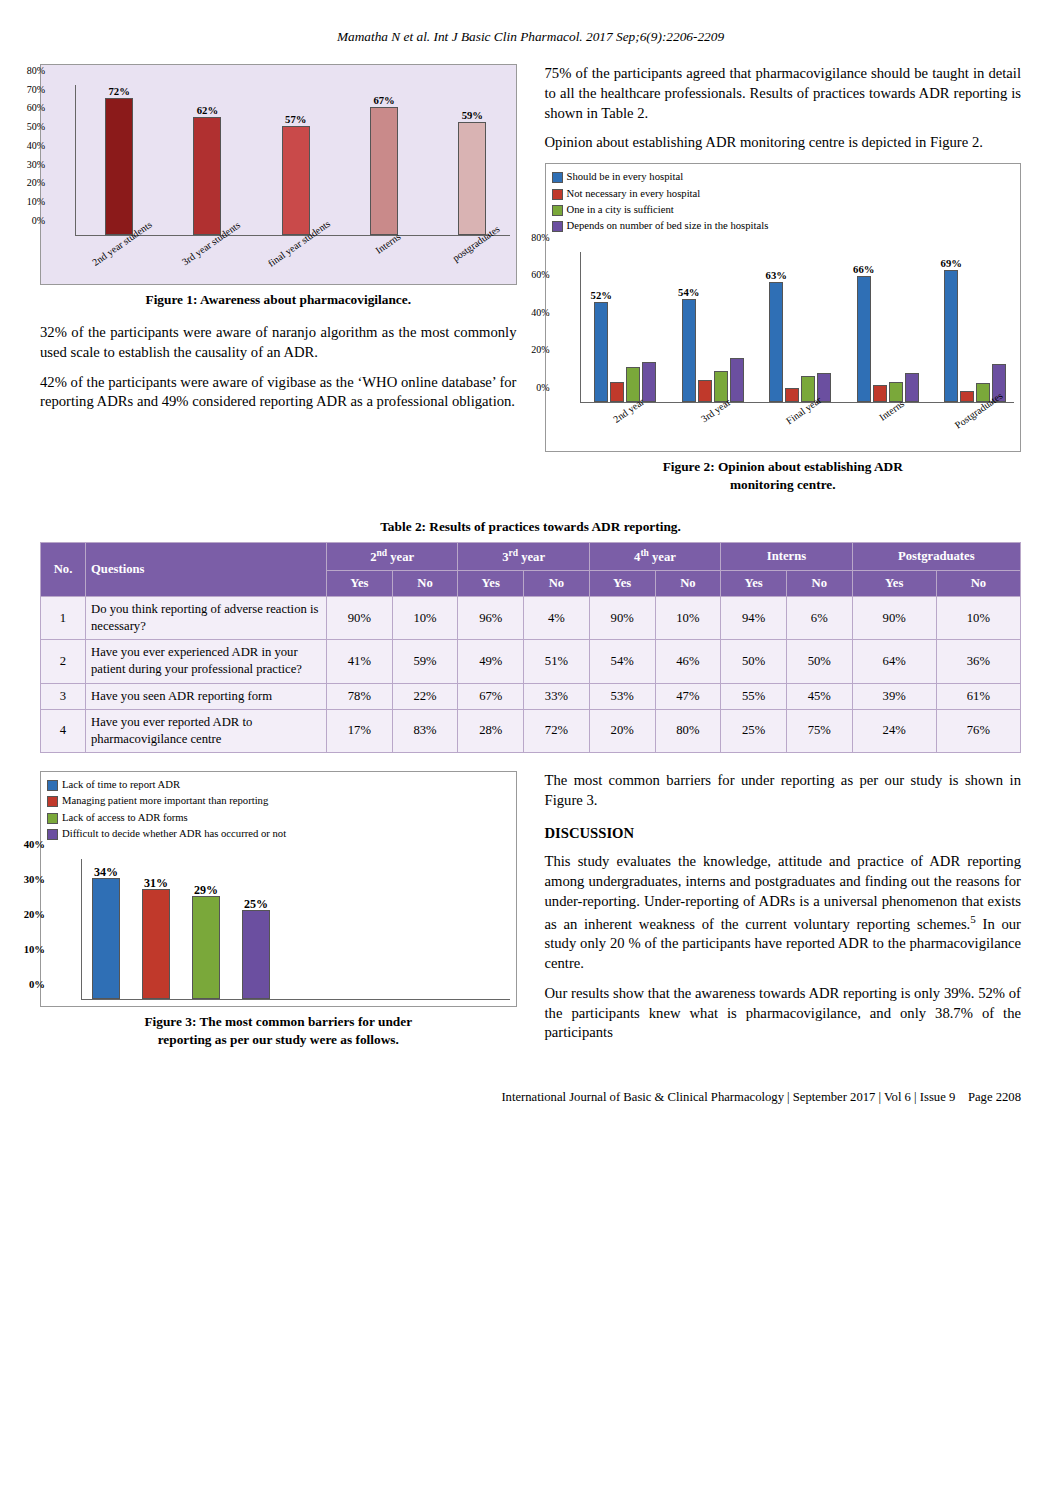Mamatha N et al. Int J Basic Clin Pharmacol. 2017 Sep;6(9):2206-2209
80% 70% 60% 50% 40% 30% 20% 10% 0%
72%
62%
57%
67%
59%
2nd year students
3rd year students
final year students
Interns
postgraduates
Figure 1: Awareness about pharmacovigilance.
32% of the participants were aware of naranjo algorithm as the most commonly used scale to establish the causality of an ADR.
42% of the participants were aware of vigibase as the ‘WHO online database’ for reporting ADRs and 49% considered reporting ADR as a professional obligation.
75% of the participants agreed that pharmacovigilance should be taught in detail to all the healthcare professionals. Results of practices towards ADR reporting is shown in Table 2.
Opinion about establishing ADR monitoring centre is depicted in Figure 2.
Should be in every hospital Not necessary in every hospital One in a city is sufficient Depends on number of bed size in the hospitals
80% 60% 40% 20% 0%
52%
54%
63%
66%
69%
2nd year
3rd year
Final year
Interns
Postgraduates
Figure 2: Opinion about establishing ADR
monitoring centre.
Table 2: Results of practices towards ADR reporting.
| No. | Questions | 2 nd year | 3 rd year | 4 th year | Interns | Postgraduates |
| --- | --- | --- | --- | --- | --- | --- |
| Yes | No | Yes | No | Yes | No | Yes | No | Yes | No |
| 1 | Do you think reporting of adverse reaction is necessary? | 90% | 10% | 96% | 4% | 90% | 10% | 94% | 6% | 90% | 10% |
| 2 | Have you ever experienced ADR in your patient during your professional practice? | 41% | 59% | 49% | 51% | 54% | 46% | 50% | 50% | 64% | 36% |
| 3 | Have you seen ADR reporting form | 78% | 22% | 67% | 33% | 53% | 47% | 55% | 45% | 39% | 61% |
| 4 | Have you ever reported ADR to pharmacovigilance centre | 17% | 83% | 28% | 72% | 20% | 80% | 25% | 75% | 24% | 76% |
Lack of time to report ADR Managing patient more important than reporting Lack of access to ADR forms Difficult to decide whether ADR has occurred or not
40% 30% 20% 10% 0%
34%
31%
29%
25%
Figure 3: The most common barriers for under
reporting as per our study were as follows.
The most common barriers for under reporting as per our study is shown in Figure 3.
Discussion
This study evaluates the knowledge, attitude and practice of ADR reporting among undergraduates, interns and postgraduates and finding out the reasons for under-reporting. Under-reporting of ADRs is a universal phenomenon that exists as an inherent weakness of the current voluntary reporting schemes.5 In our study only 20 % of the participants have reported ADR to the pharmacovigilance centre.
Our results show that the awareness towards ADR reporting is only 39%. 52% of the participants knew what is pharmacovigilance, and only 38.7% of the participants
International Journal of Basic & Clinical Pharmacology | September 2017 | Vol 6 | Issue 9 Page 2208